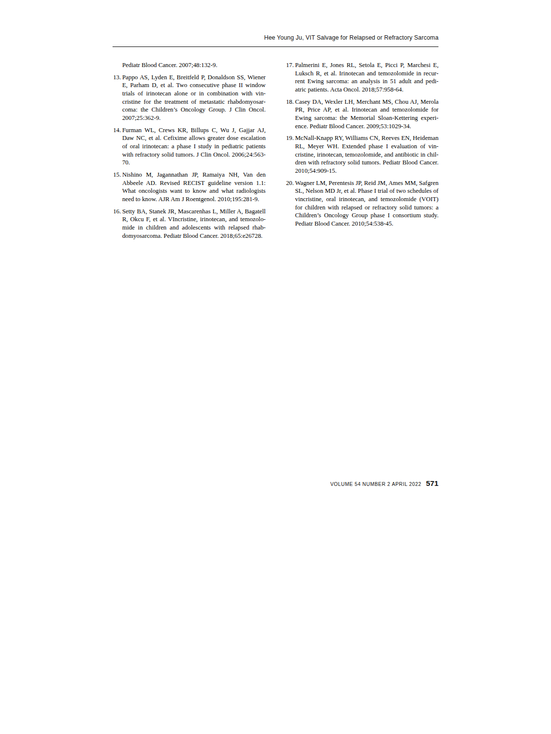Hee Young Ju, VIT Salvage for Relapsed or Refractory Sarcoma
Pediatr Blood Cancer. 2007;48:132-9.
13. Pappo AS, Lyden E, Breitfeld P, Donaldson SS, Wiener E, Parham D, et al. Two consecutive phase II window trials of irinotecan alone or in combination with vincristine for the treatment of metastatic rhabdomyosarcoma: the Children’s Oncology Group. J Clin Oncol. 2007;25:362-9.
14. Furman WL, Crews KR, Billups C, Wu J, Gajjar AJ, Daw NC, et al. Cefixime allows greater dose escalation of oral irinotecan: a phase I study in pediatric patients with refractory solid tumors. J Clin Oncol. 2006;24:563-70.
15. Nishino M, Jagannathan JP, Ramaiya NH, Van den Abbeele AD. Revised RECIST guideline version 1.1: What oncologists want to know and what radiologists need to know. AJR Am J Roentgenol. 2010;195:281-9.
16. Setty BA, Stanek JR, Mascarenhas L, Miller A, Bagatell R, Okcu F, et al. VIncristine, irinotecan, and temozolomide in children and adolescents with relapsed rhabdomyosarcoma. Pediatr Blood Cancer. 2018;65:e26728.
17. Palmerini E, Jones RL, Setola E, Picci P, Marchesi E, Luksch R, et al. Irinotecan and temozolomide in recurrent Ewing sarcoma: an analysis in 51 adult and pediatric patients. Acta Oncol. 2018;57:958-64.
18. Casey DA, Wexler LH, Merchant MS, Chou AJ, Merola PR, Price AP, et al. Irinotecan and temozolomide for Ewing sarcoma: the Memorial Sloan-Kettering experience. Pediatr Blood Cancer. 2009;53:1029-34.
19. McNall-Knapp RY, Williams CN, Reeves EN, Heideman RL, Meyer WH. Extended phase I evaluation of vincristine, irinotecan, temozolomide, and antibiotic in children with refractory solid tumors. Pediatr Blood Cancer. 2010;54:909-15.
20. Wagner LM, Perentesis JP, Reid JM, Ames MM, Safgren SL, Nelson MD Jr, et al. Phase I trial of two schedules of vincristine, oral irinotecan, and temozolomide (VOIT) for children with relapsed or refractory solid tumors: a Children’s Oncology Group phase I consortium study. Pediatr Blood Cancer. 2010;54:538-45.
Volume 54 Number 2 April 2022 571